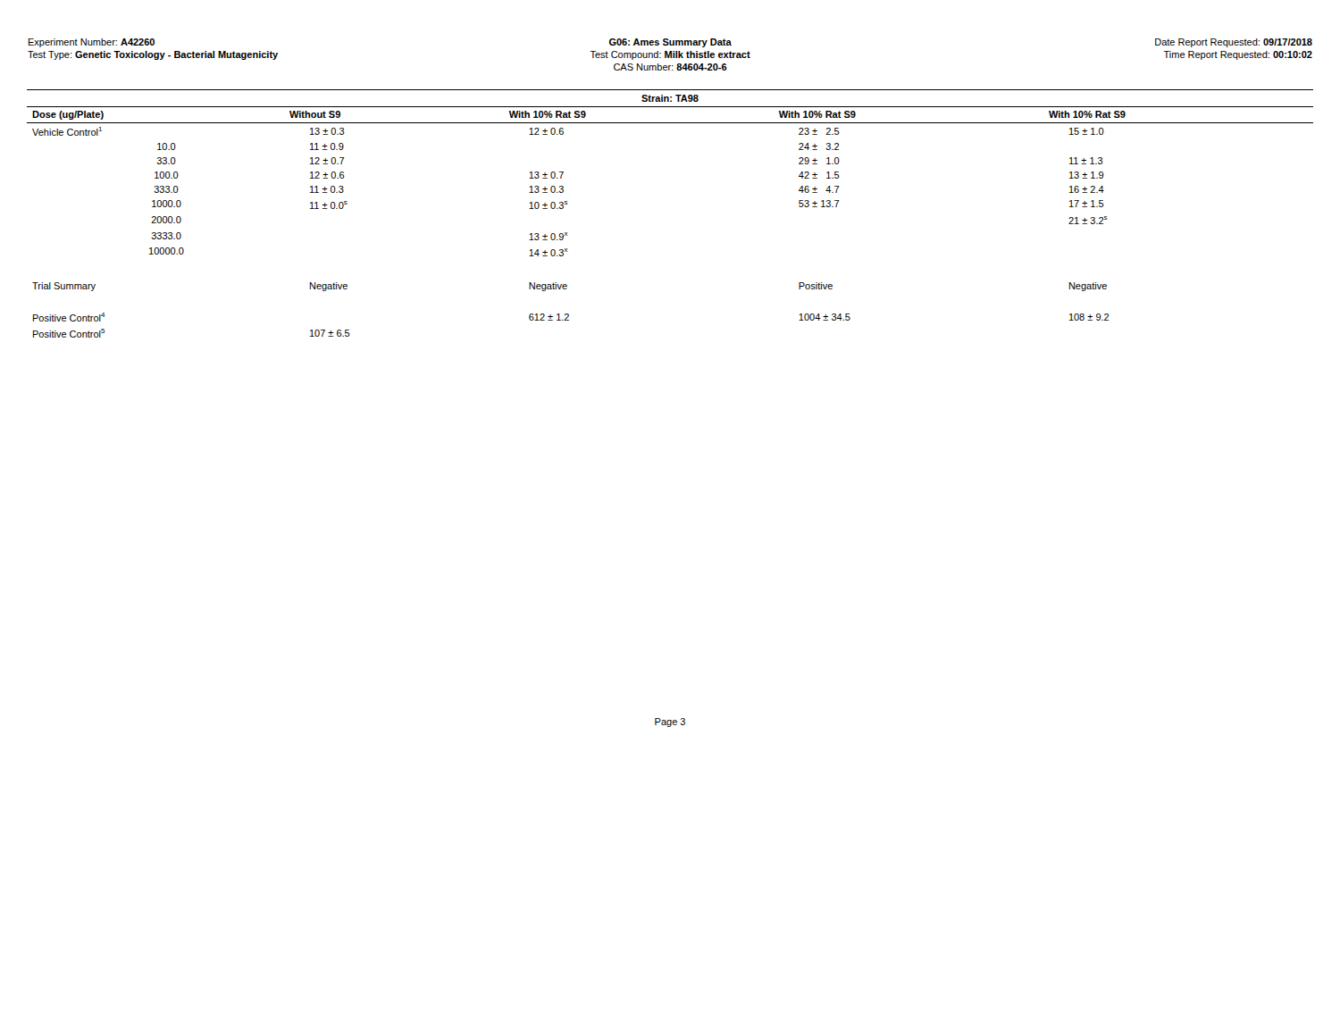| Experiment Number: A42260 | G06: Ames Summary Data | Date Report Requested: 09/17/2018 |
| Test Type: Genetic Toxicology - Bacterial Mutagenicity | Test Compound: Milk thistle extract | Time Report Requested: 00:10:02 |
| | CAS Number: 84604-20-6 | |
| Strain: TA98 |
| Dose (ug/Plate) | Without S9 | With 10% Rat S9 | With 10% Rat S9 | With 10% Rat S9 |
| Vehicle Control 1 | 13 ± 0.3 | 12 ± 0.6 | 23 ± 2.5 | 15 ± 1.0 |
| 10.0 | 11 ± 0.9 | | 24 ± 3.2 | |
| 33.0 | 12 ± 0.7 | | 29 ± 1.0 | 11 ± 1.3 |
| 100.0 | 12 ± 0.6 | 13 ± 0.7 | 42 ± 1.5 | 13 ± 1.9 |
| 333.0 | 11 ± 0.3 | 13 ± 0.3 | 46 ± 4.7 | 16 ± 2.4 |
| 1000.0 | 11 ± 0.0 s | 10 ± 0.3 s | 53 ± 13.7 | 17 ± 1.5 |
| 2000.0 | | | | 21 ± 3.2 s |
| 3333.0 | | 13 ± 0.9 x | | |
| 10000.0 | | 14 ± 0.3 x | | |
| Trial Summary | Negative | Negative | Positive | Negative |
| Positive Control 4 | | 612 ± 1.2 | 1004 ± 34.5 | 108 ± 9.2 |
| Positive Control 5 | 107 ± 6.5 | | | |
Page 3